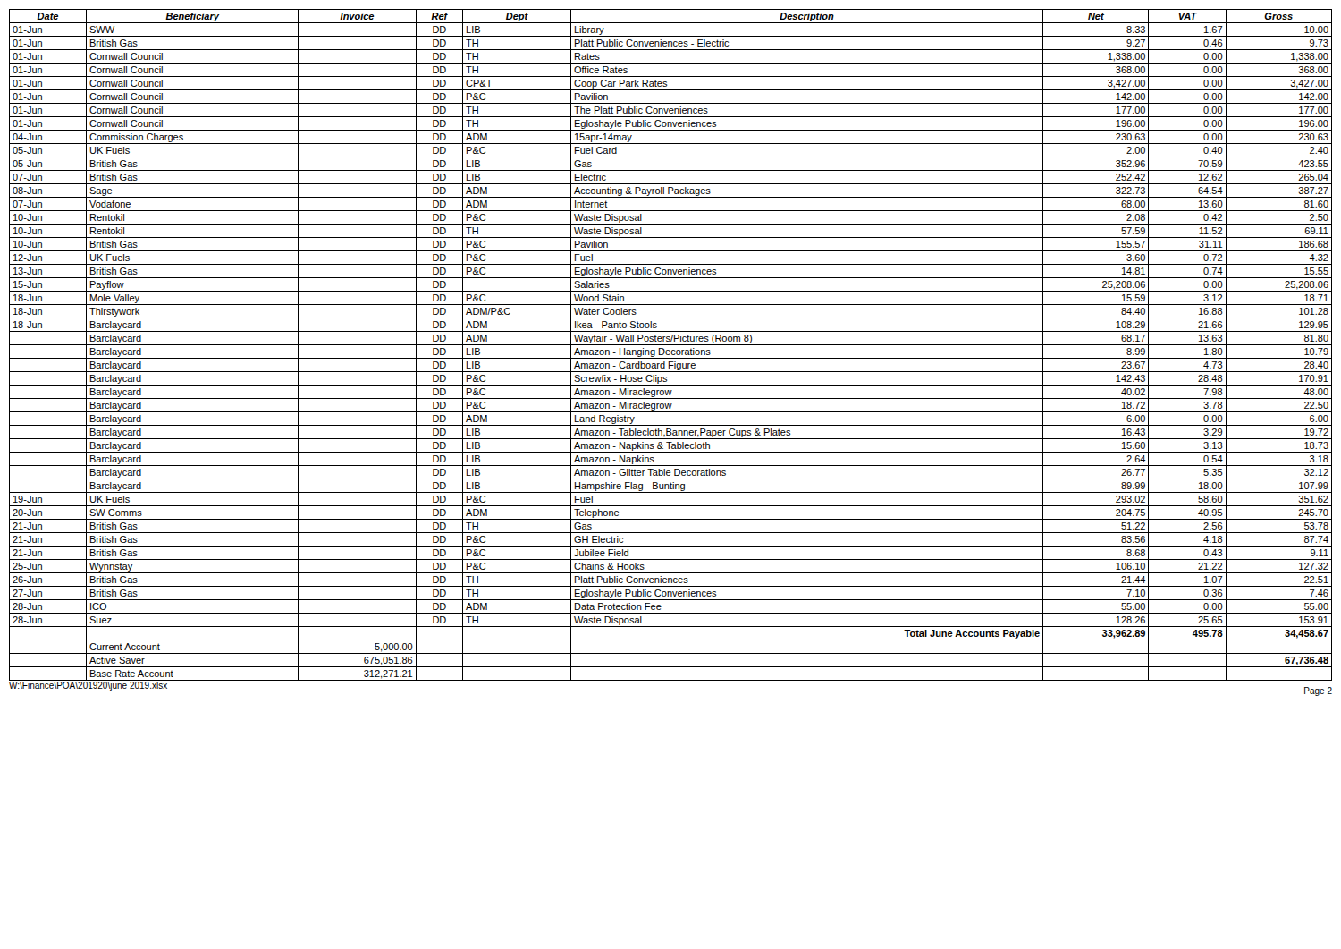| Date | Beneficiary | Invoice | Ref | Dept | Description | Net | VAT | Gross |
| --- | --- | --- | --- | --- | --- | --- | --- | --- |
| 01-Jun | SWW | | DD | LIB | Library | 8.33 | 1.67 | 10.00 |
| 01-Jun | British Gas | | DD | TH | Platt Public Conveniences - Electric | 9.27 | 0.46 | 9.73 |
| 01-Jun | Cornwall Council | | DD | TH | Rates | 1,338.00 | 0.00 | 1,338.00 |
| 01-Jun | Cornwall Council | | DD | TH | Office Rates | 368.00 | 0.00 | 368.00 |
| 01-Jun | Cornwall Council | | DD | CP&T | Coop Car Park Rates | 3,427.00 | 0.00 | 3,427.00 |
| 01-Jun | Cornwall Council | | DD | P&C | Pavilion | 142.00 | 0.00 | 142.00 |
| 01-Jun | Cornwall Council | | DD | TH | The Platt Public Conveniences | 177.00 | 0.00 | 177.00 |
| 01-Jun | Cornwall Council | | DD | TH | Egloshayle Public Conveniences | 196.00 | 0.00 | 196.00 |
| 04-Jun | Commission Charges | | DD | ADM | 15apr-14may | 230.63 | 0.00 | 230.63 |
| 05-Jun | UK Fuels | | DD | P&C | Fuel Card | 2.00 | 0.40 | 2.40 |
| 05-Jun | British Gas | | DD | LIB | Gas | 352.96 | 70.59 | 423.55 |
| 07-Jun | British Gas | | DD | LIB | Electric | 252.42 | 12.62 | 265.04 |
| 08-Jun | Sage | | DD | ADM | Accounting & Payroll Packages | 322.73 | 64.54 | 387.27 |
| 07-Jun | Vodafone | | DD | ADM | Internet | 68.00 | 13.60 | 81.60 |
| 10-Jun | Rentokil | | DD | P&C | Waste Disposal | 2.08 | 0.42 | 2.50 |
| 10-Jun | Rentokil | | DD | TH | Waste Disposal | 57.59 | 11.52 | 69.11 |
| 10-Jun | British Gas | | DD | P&C | Pavilion | 155.57 | 31.11 | 186.68 |
| 12-Jun | UK Fuels | | DD | P&C | Fuel | 3.60 | 0.72 | 4.32 |
| 13-Jun | British Gas | | DD | P&C | Egloshayle Public Conveniences | 14.81 | 0.74 | 15.55 |
| 15-Jun | Payflow | | DD | | Salaries | 25,208.06 | 0.00 | 25,208.06 |
| 18-Jun | Mole Valley | | DD | P&C | Wood Stain | 15.59 | 3.12 | 18.71 |
| 18-Jun | Thirstywork | | DD | ADM/P&C | Water Coolers | 84.40 | 16.88 | 101.28 |
| 18-Jun | Barclaycard | | DD | ADM | Ikea - Panto Stools | 108.29 | 21.66 | 129.95 |
| | Barclaycard | | DD | ADM | Wayfair - Wall Posters/Pictures (Room 8) | 68.17 | 13.63 | 81.80 |
| | Barclaycard | | DD | LIB | Amazon - Hanging Decorations | 8.99 | 1.80 | 10.79 |
| | Barclaycard | | DD | LIB | Amazon - Cardboard Figure | 23.67 | 4.73 | 28.40 |
| | Barclaycard | | DD | P&C | Screwfix - Hose Clips | 142.43 | 28.48 | 170.91 |
| | Barclaycard | | DD | P&C | Amazon - Miraclegrow | 40.02 | 7.98 | 48.00 |
| | Barclaycard | | DD | P&C | Amazon - Miraclegrow | 18.72 | 3.78 | 22.50 |
| | Barclaycard | | DD | ADM | Land Registry | 6.00 | 0.00 | 6.00 |
| | Barclaycard | | DD | LIB | Amazon - Tablecloth,Banner,Paper Cups & Plates | 16.43 | 3.29 | 19.72 |
| | Barclaycard | | DD | LIB | Amazon - Napkins & Tablecloth | 15.60 | 3.13 | 18.73 |
| | Barclaycard | | DD | LIB | Amazon - Napkins | 2.64 | 0.54 | 3.18 |
| | Barclaycard | | DD | LIB | Amazon - Glitter Table Decorations | 26.77 | 5.35 | 32.12 |
| | Barclaycard | | DD | LIB | Hampshire Flag - Bunting | 89.99 | 18.00 | 107.99 |
| 19-Jun | UK Fuels | | DD | P&C | Fuel | 293.02 | 58.60 | 351.62 |
| 20-Jun | SW Comms | | DD | ADM | Telephone | 204.75 | 40.95 | 245.70 |
| 21-Jun | British Gas | | DD | TH | Gas | 51.22 | 2.56 | 53.78 |
| 21-Jun | British Gas | | DD | P&C | GH Electric | 83.56 | 4.18 | 87.74 |
| 21-Jun | British Gas | | DD | P&C | Jubilee Field | 8.68 | 0.43 | 9.11 |
| 25-Jun | Wynnstay | | DD | P&C | Chains & Hooks | 106.10 | 21.22 | 127.32 |
| 26-Jun | British Gas | | DD | TH | Platt Public Conveniences | 21.44 | 1.07 | 22.51 |
| 27-Jun | British Gas | | DD | TH | Egloshayle Public Conveniences | 7.10 | 0.36 | 7.46 |
| 28-Jun | ICO | | DD | ADM | Data Protection Fee | 55.00 | 0.00 | 55.00 |
| 28-Jun | Suez | | DD | TH | Waste Disposal | 128.26 | 25.65 | 153.91 |
| | | | | | Total June Accounts Payable | 33,962.89 | 495.78 | 34,458.67 |
| | Current Account | 5,000.00 | | | | | | |
| | Active Saver | 675,051.86 | | | | | | 67,736.48 |
| | Base Rate Account | 312,271.21 | | | | | | |
W:\Finance\POA\201920\june 2019.xlsx
Page 2